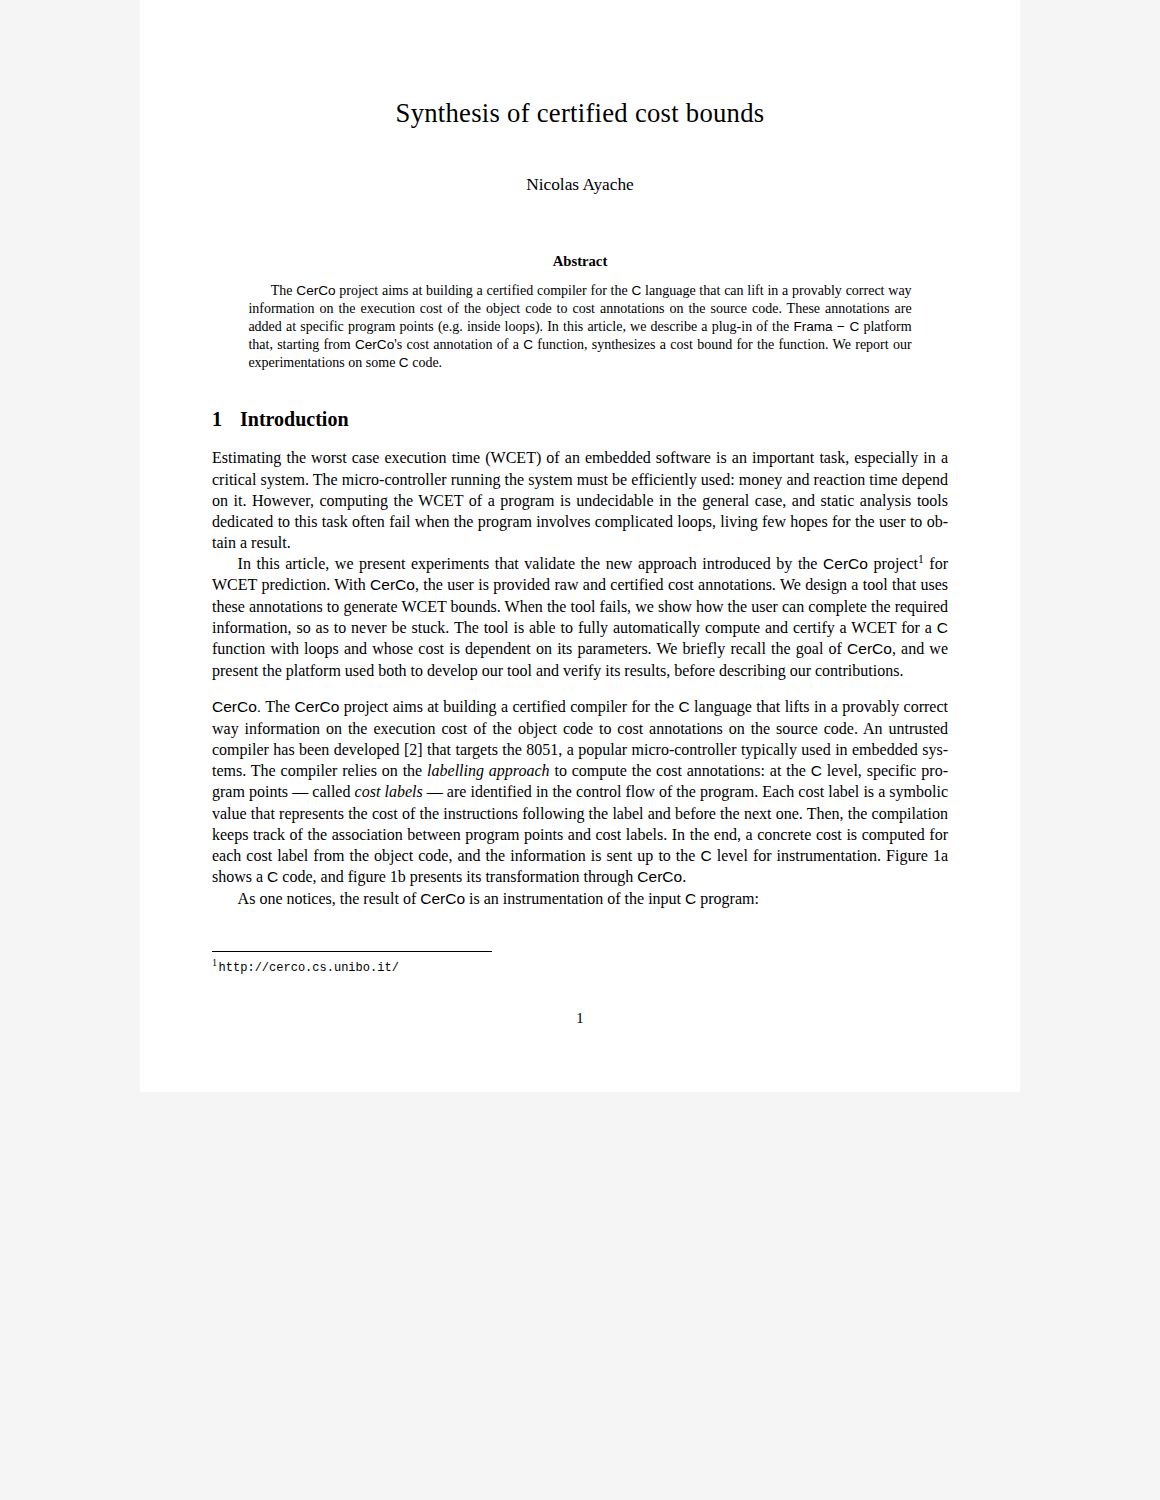Synthesis of certified cost bounds
Nicolas Ayache
Abstract
The CerCo project aims at building a certified compiler for the C language that can lift in a provably correct way information on the execution cost of the object code to cost annotations on the source code. These annotations are added at specific program points (e.g. inside loops). In this article, we describe a plug-in of the Frama − C platform that, starting from CerCo's cost annotation of a C function, synthesizes a cost bound for the function. We report our experimentations on some C code.
1 Introduction
Estimating the worst case execution time (WCET) of an embedded software is an important task, especially in a critical system. The micro-controller running the system must be efficiently used: money and reaction time depend on it. However, computing the WCET of a program is undecidable in the general case, and static analysis tools dedicated to this task often fail when the program involves complicated loops, living few hopes for the user to obtain a result.
In this article, we present experiments that validate the new approach introduced by the CerCo project1 for WCET prediction. With CerCo, the user is provided raw and certified cost annotations. We design a tool that uses these annotations to generate WCET bounds. When the tool fails, we show how the user can complete the required information, so as to never be stuck. The tool is able to fully automatically compute and certify a WCET for a C function with loops and whose cost is dependent on its parameters. We briefly recall the goal of CerCo, and we present the platform used both to develop our tool and verify its results, before describing our contributions.
CerCo. The CerCo project aims at building a certified compiler for the C language that lifts in a provably correct way information on the execution cost of the object code to cost annotations on the source code. An untrusted compiler has been developed [2] that targets the 8051, a popular micro-controller typically used in embedded systems. The compiler relies on the labelling approach to compute the cost annotations: at the C level, specific program points — called cost labels — are identified in the control flow of the program. Each cost label is a symbolic value that represents the cost of the instructions following the label and before the next one. Then, the compilation keeps track of the association between program points and cost labels. In the end, a concrete cost is computed for each cost label from the object code, and the information is sent up to the C level for instrumentation. Figure 1a shows a C code, and figure 1b presents its transformation through CerCo.
As one notices, the result of CerCo is an instrumentation of the input C program:
1 http://cerco.cs.unibo.it/
1